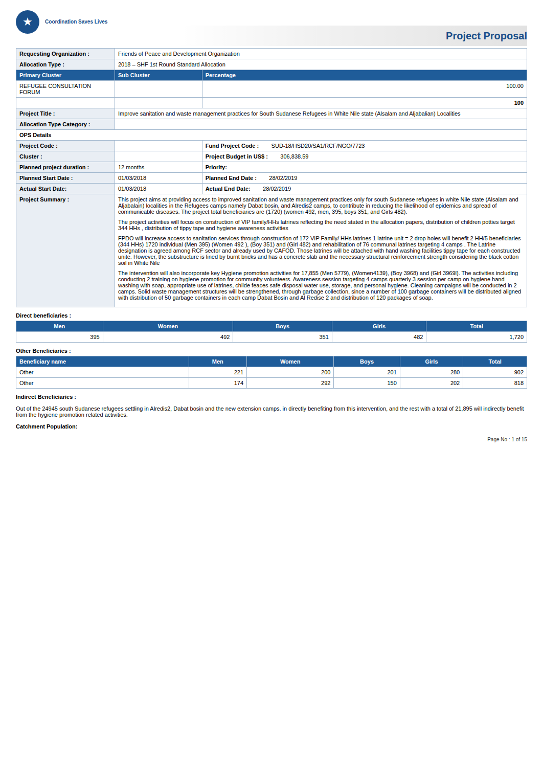★ Coordination Saves Lives
Project Proposal
| Requesting Organization : | Friends of Peace and Development Organization |
| Allocation Type : | 2018 – SHF 1st Round Standard Allocation |
| Primary Cluster | Sub Cluster | Percentage |
| REFUGEE CONSULTATION FORUM | | 100.00 |
| | | 100 |
| Project Title : | Improve sanitation and waste management practices for South Sudanese Refugees in White Nile state (Alsalam and Aljabalian) Localities |
| Allocation Type Category : | |
| OPS Details |
| Project Code : | | Fund Project Code : SUD-18/HSD20/SA1/RCF/NGO/7723 |
| Cluster : | | Project Budget in US$ : 306,838.59 |
| Planned project duration : | 12 months | Priority: |
| Planned Start Date : | 01/03/2018 | Planned End Date : 28/02/2019 |
| Actual Start Date: | 01/03/2018 | Actual End Date: 28/02/2019 |
| Project Summary : | This project aims at providing access to improved sanitation and waste management practices only for south Sudanese refugees in white Nile state (Alsalam and Aljabalain) localities in the Refugees camps namely Dabat bosin, and Alredis2 camps, to contribute in reducing the likelihood of epidemics and spread of communicable diseases. The project total beneficiaries are (1720) (women 492, men, 395, boys 351, and Girls 482). The project activities will focus on construction of VIP family/HHs latrines reflecting the need stated in the allocation papers, distribution of children potties target 344 HHs , distribution of tippy tape and hygiene awareness activities FPDO will increase access to sanitation services through construction of 172 VIP Family/ HHs latrines 1 latrine unit = 2 drop holes will benefit 2 HH/5 beneficiaries (344 HHs) 1720 individual (Men 395) (Women 492 ), (Boy 351) and (Girl 482) and rehabilitation of 76 communal latrines targeting 4 camps . The Latrine designation is agreed among RCF sector and already used by CAFOD. Those latrines will be attached with hand washing facilities tippy tape for each constructed unite. However, the substructure is lined by burnt bricks and has a concrete slab and the necessary structural reinforcement strength considering the black cotton soil in White Nile The intervention will also incorporate key Hygiene promotion activities for 17,855 (Men 5779), (Women4139), (Boy 3968) and (Girl 3969l). The activities including conducting 2 training on hygiene promotion for community volunteers. Awareness session targeting 4 camps quarterly 3 session per camp on hygiene hand washing with soap, appropriate use of latrines, childe feaces safe disposal water use, storage, and personal hygiene. Cleaning campaigns will be conducted in 2 camps. Solid waste management structures will be strengthened, through garbage collection, since a number of 100 garbage containers will be distributed aligned with distribution of 50 garbage containers in each camp Dabat Bosin and Al Redise 2 and distribution of 120 packages of soap. |
Direct beneficiaries :
| Men | Women | Boys | Girls | Total |
| 395 | 492 | 351 | 482 | 1,720 |
Other Beneficiaries :
| Beneficiary name | Men | Women | Boys | Girls | Total |
| Other | 221 | 200 | 201 | 280 | 902 |
| Other | 174 | 292 | 150 | 202 | 818 |
Indirect Beneficiaries :
Out of the 24945 south Sudanese refugees settling in Alredis2, Dabat bosin and the new extension camps. in directly benefiting from this intervention, and the rest with a total of 21,895 will indirectly benefit from the hygiene promotion related activities.
Catchment Population:
Page No : 1 of 15